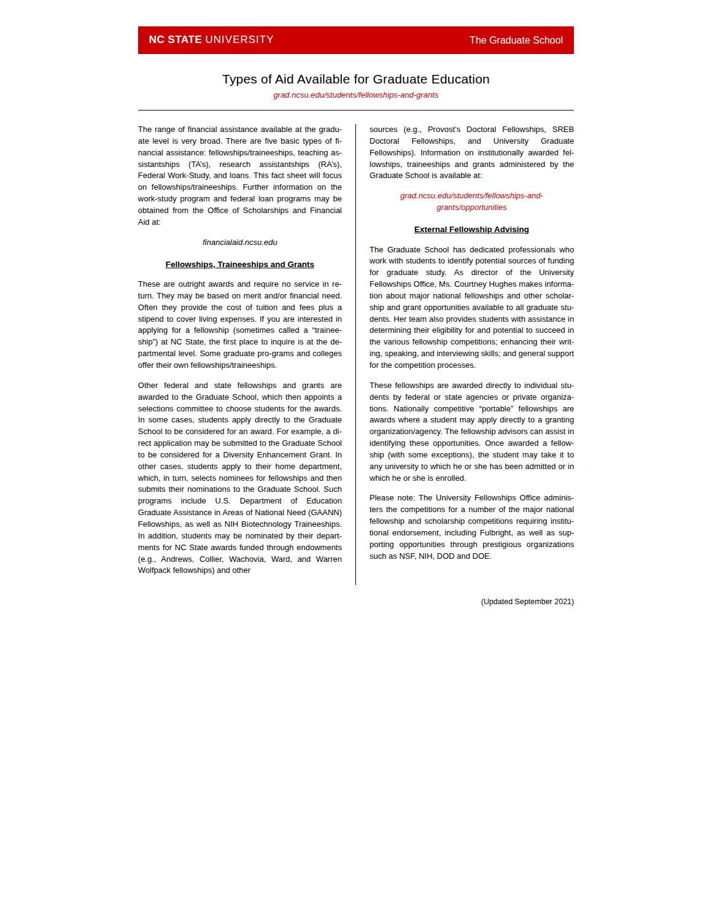NC STATE UNIVERSITY
The Graduate School
Types of Aid Available for Graduate Education
grad.ncsu.edu/students/fellowships-and-grants
The range of financial assistance available at the graduate level is very broad. There are five basic types of financial assistance: fellowships/traineeships, teaching assistantships (TA’s), research assistantships (RA’s), Federal Work-Study, and loans. This fact sheet will focus on fellowships/traineeships. Further information on the work-study program and federal loan programs may be obtained from the Office of Scholarships and Financial Aid at:
financialaid.ncsu.edu
Fellowships, Traineeships and Grants
These are outright awards and require no service in return. They may be based on merit and/or financial need. Often they provide the cost of tuition and fees plus a stipend to cover living expenses. If you are interested in applying for a fellowship (sometimes called a “traineeship”) at NC State, the first place to inquire is at the departmental level. Some graduate pro-grams and colleges offer their own fellowships/traineeships.
Other federal and state fellowships and grants are awarded to the Graduate School, which then appoints a selections committee to choose students for the awards. In some cases, students apply directly to the Graduate School to be considered for an award. For example, a direct application may be submitted to the Graduate School to be considered for a Diversity Enhancement Grant. In other cases, students apply to their home department, which, in turn, selects nominees for fellowships and then submits their nominations to the Graduate School. Such programs include U.S. Department of Education Graduate Assistance in Areas of National Need (GAANN) Fellowships, as well as NIH Biotechnology Traineeships. In addition, students may be nominated by their departments for NC State awards funded through endowments (e.g., Andrews, Collier, Wachovia, Ward, and Warren Wolfpack fellowships) and other
sources (e.g., Provost’s Doctoral Fellowships, SREB Doctoral Fellowships, and University Graduate Fellowships). Information on institutionally awarded fellowships, traineeships and grants administered by the Graduate School is available at:
grad.ncsu.edu/students/fellowships-and-grants/opportunities
External Fellowship Advising
The Graduate School has dedicated professionals who work with students to identify potential sources of funding for graduate study. As director of the University Fellowships Office, Ms. Courtney Hughes makes information about major national fellowships and other scholarship and grant opportunities available to all graduate students. Her team also provides students with assistance in determining their eligibility for and potential to succeed in the various fellowship competitions; enhancing their writing, speaking, and interviewing skills; and general support for the competition processes.
These fellowships are awarded directly to individual students by federal or state agencies or private organizations. Nationally competitive “portable” fellowships are awards where a student may apply directly to a granting organization/agency. The fellowship advisors can assist in identifying these opportunities. Once awarded a fellowship (with some exceptions), the student may take it to any university to which he or she has been admitted or in which he or she is enrolled.
Please note: The University Fellowships Office administers the competitions for a number of the major national fellowship and scholarship competitions requiring institutional endorsement, including Fulbright, as well as supporting opportunities through prestigious organizations such as NSF, NIH, DOD and DOE.
(Updated September 2021)